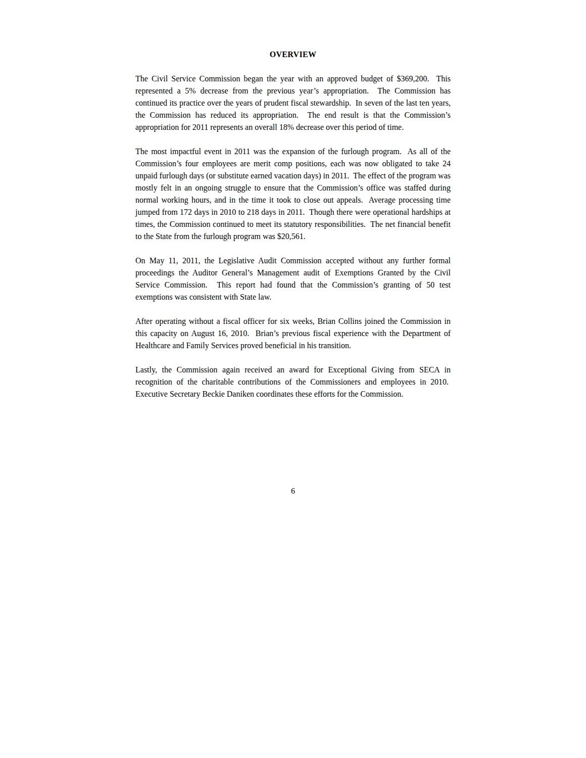OVERVIEW
The Civil Service Commission began the year with an approved budget of $369,200. This represented a 5% decrease from the previous year’s appropriation. The Commission has continued its practice over the years of prudent fiscal stewardship. In seven of the last ten years, the Commission has reduced its appropriation. The end result is that the Commission’s appropriation for 2011 represents an overall 18% decrease over this period of time.
The most impactful event in 2011 was the expansion of the furlough program. As all of the Commission’s four employees are merit comp positions, each was now obligated to take 24 unpaid furlough days (or substitute earned vacation days) in 2011. The effect of the program was mostly felt in an ongoing struggle to ensure that the Commission’s office was staffed during normal working hours, and in the time it took to close out appeals. Average processing time jumped from 172 days in 2010 to 218 days in 2011. Though there were operational hardships at times, the Commission continued to meet its statutory responsibilities. The net financial benefit to the State from the furlough program was $20,561.
On May 11, 2011, the Legislative Audit Commission accepted without any further formal proceedings the Auditor General’s Management audit of Exemptions Granted by the Civil Service Commission. This report had found that the Commission’s granting of 50 test exemptions was consistent with State law.
After operating without a fiscal officer for six weeks, Brian Collins joined the Commission in this capacity on August 16, 2010. Brian’s previous fiscal experience with the Department of Healthcare and Family Services proved beneficial in his transition.
Lastly, the Commission again received an award for Exceptional Giving from SECA in recognition of the charitable contributions of the Commissioners and employees in 2010. Executive Secretary Beckie Daniken coordinates these efforts for the Commission.
6